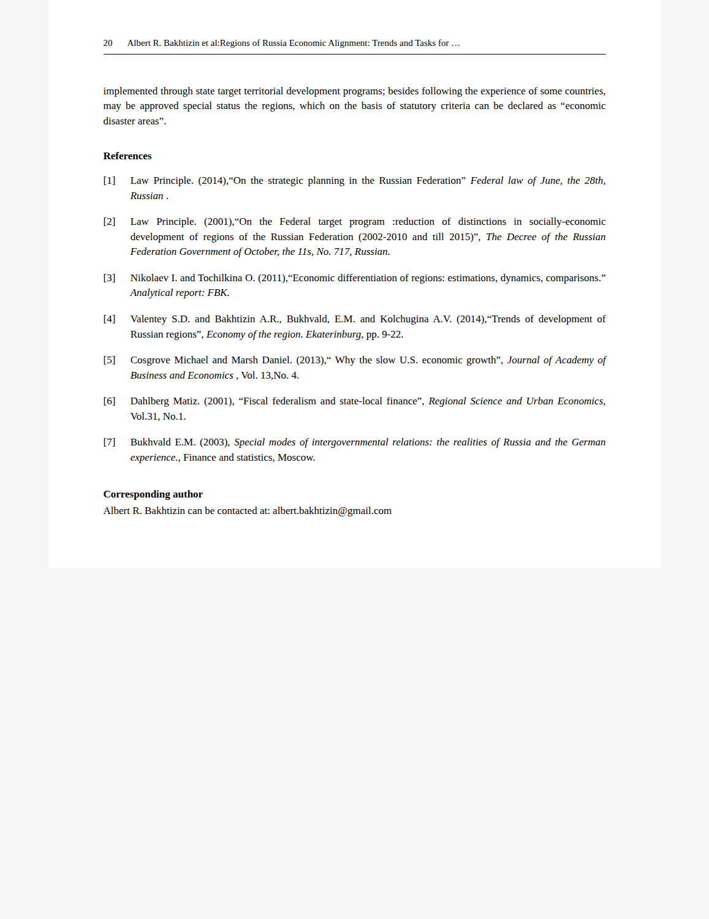20 Albert R. Bakhtizin et al:Regions of Russia Economic Alignment: Trends and Tasks for …
implemented through state target territorial development programs; besides following the experience of some countries, may be approved special status the regions, which on the basis of statutory criteria can be declared as “economic disaster areas”.
References
[1] Law Principle. (2014),“On the strategic planning in the Russian Federation” Federal law of June, the 28th, Russian .
[2] Law Principle. (2001),“On the Federal target program :reduction of distinctions in socially-economic development of regions of the Russian Federation (2002-2010 and till 2015)”, The Decree of the Russian Federation Government of October, the 11s, No. 717, Russian.
[3] Nikolaev I. and Tochilkina O. (2011),“Economic differentiation of regions: estimations, dynamics, comparisons.” Analytical report: FBK.
[4] Valentey S.D. and Bakhtizin A.R., Bukhvald, E.M. and Kolchugina A.V. (2014),“Trends of development of Russian regions”, Economy of the region. Ekaterinburg, pp. 9-22.
[5] Cosgrove Michael and Marsh Daniel. (2013),“ Why the slow U.S. economic growth”, Journal of Academy of Business and Economics , Vol. 13,No. 4.
[6] Dahlberg Matiz. (2001), “Fiscal federalism and state-local finance”, Regional Science and Urban Economics, Vol.31, No.1.
[7] Bukhvald E.M. (2003), Special modes of intergovernmental relations: the realities of Russia and the German experience., Finance and statistics, Moscow.
Corresponding author
Albert R. Bakhtizin can be contacted at: albert.bakhtizin@gmail.com